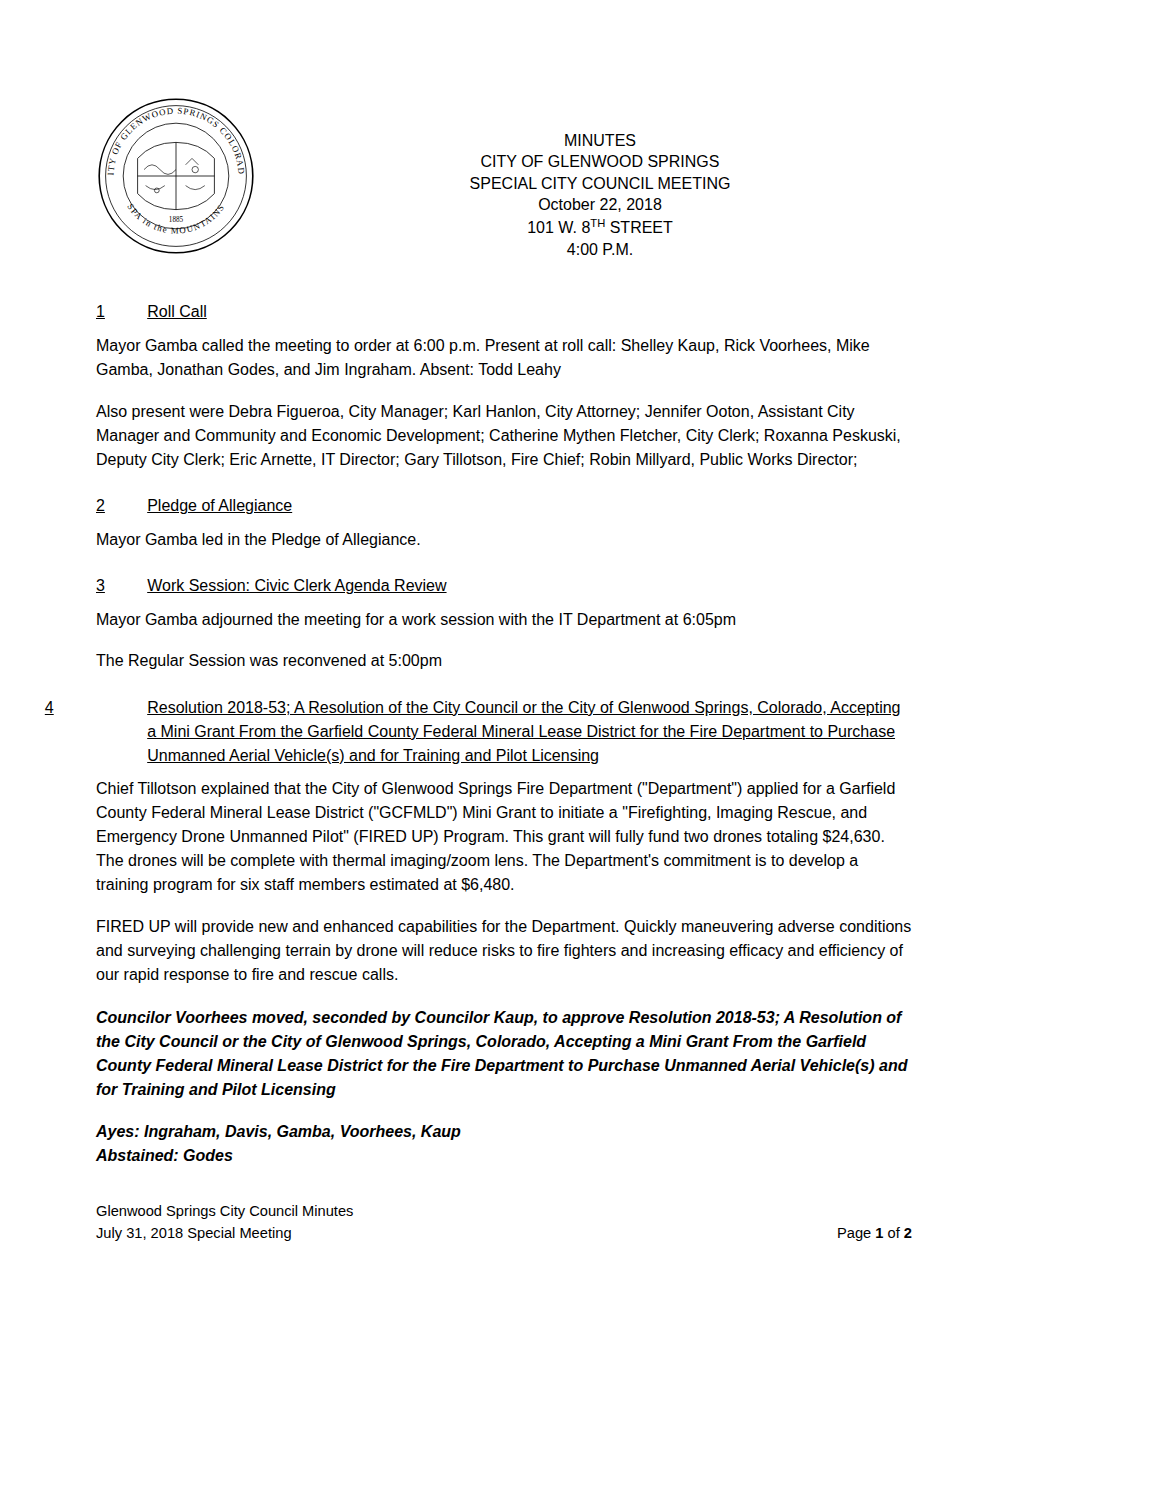CITY OF GLENWOOD SPRINGS COLORADO SPA in the MOUNTAINS 1885
MINUTES
CITY OF GLENWOOD SPRINGS
SPECIAL CITY COUNCIL MEETING
October 22, 2018
101 W. 8TH STREET
4:00 P.M.
1 Roll Call
Mayor Gamba called the meeting to order at 6:00 p.m. Present at roll call: Shelley Kaup, Rick Voorhees, Mike Gamba, Jonathan Godes, and Jim Ingraham. Absent: Todd Leahy
Also present were Debra Figueroa, City Manager; Karl Hanlon, City Attorney; Jennifer Ooton, Assistant City Manager and Community and Economic Development; Catherine Mythen Fletcher, City Clerk; Roxanna Peskuski, Deputy City Clerk; Eric Arnette, IT Director; Gary Tillotson, Fire Chief; Robin Millyard, Public Works Director;
2 Pledge of Allegiance
Mayor Gamba led in the Pledge of Allegiance.
3 Work Session: Civic Clerk Agenda Review
Mayor Gamba adjourned the meeting for a work session with the IT Department at 6:05pm
The Regular Session was reconvened at 5:00pm
4 Resolution 2018-53; A Resolution of the City Council or the City of Glenwood Springs, Colorado, Accepting a Mini Grant From the Garfield County Federal Mineral Lease District for the Fire Department to Purchase Unmanned Aerial Vehicle(s) and for Training and Pilot Licensing
Chief Tillotson explained that the City of Glenwood Springs Fire Department ("Department") applied for a Garfield County Federal Mineral Lease District ("GCFMLD") Mini Grant to initiate a "Firefighting, Imaging Rescue, and Emergency Drone Unmanned Pilot" (FIRED UP) Program. This grant will fully fund two drones totaling $24,630. The drones will be complete with thermal imaging/zoom lens. The Department's commitment is to develop a training program for six staff members estimated at $6,480.
FIRED UP will provide new and enhanced capabilities for the Department. Quickly maneuvering adverse conditions and surveying challenging terrain by drone will reduce risks to fire fighters and increasing efficacy and efficiency of our rapid response to fire and rescue calls.
Councilor Voorhees moved, seconded by Councilor Kaup, to approve Resolution 2018-53; A Resolution of the City Council or the City of Glenwood Springs, Colorado, Accepting a Mini Grant From the Garfield County Federal Mineral Lease District for the Fire Department to Purchase Unmanned Aerial Vehicle(s) and for Training and Pilot Licensing
Ayes: Ingraham, Davis, Gamba, Voorhees, Kaup
Abstained: Godes
Glenwood Springs City Council Minutes
July 31, 2018 Special Meeting
Page 1 of 2